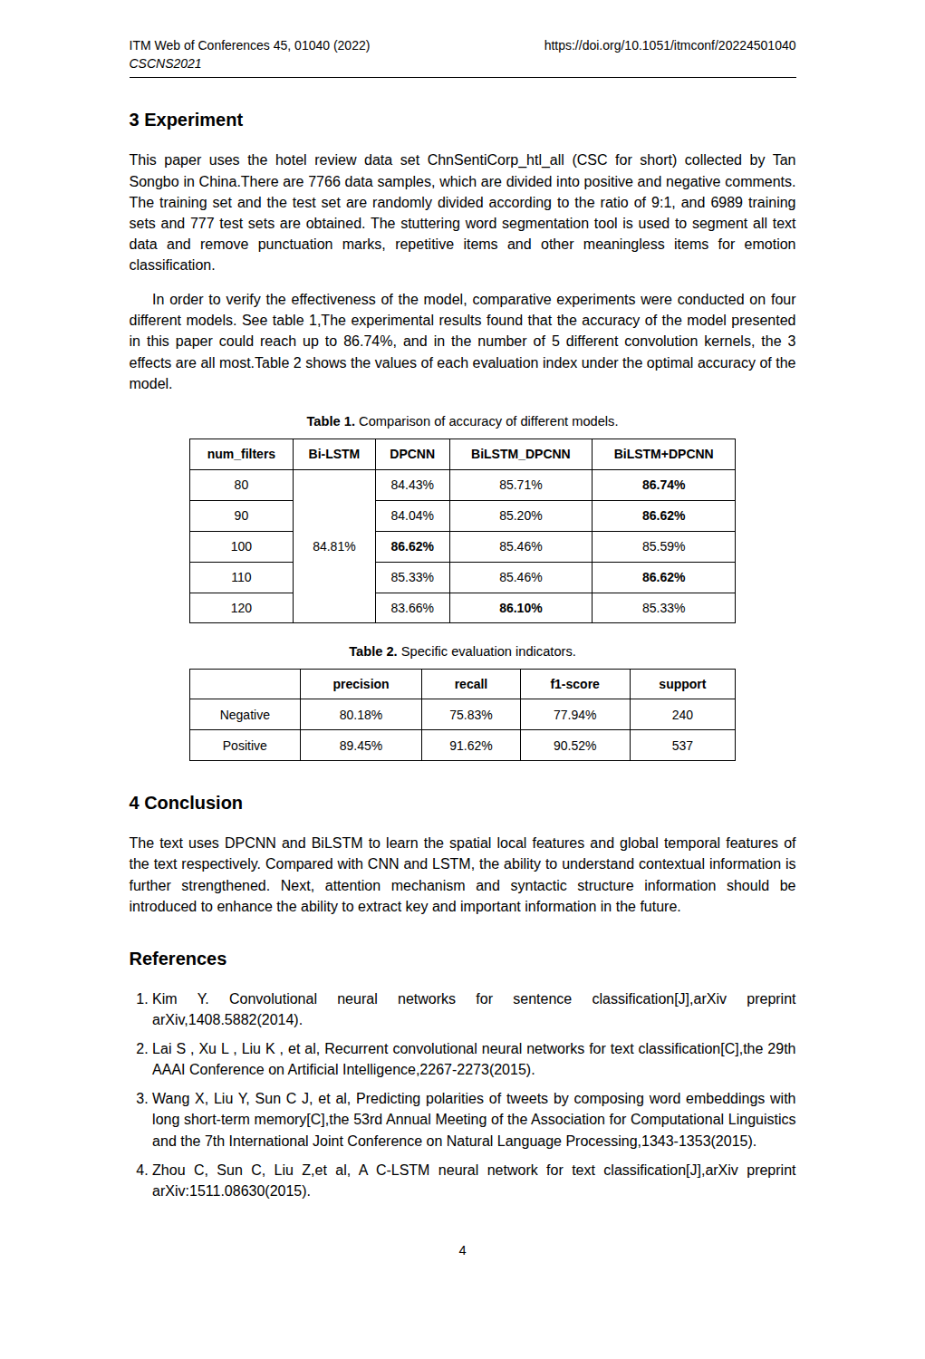ITM Web of Conferences 45, 01040 (2022) CSCNS2021
https://doi.org/10.1051/itmconf/20224501040
3 Experiment
This paper uses the hotel review data set ChnSentiCorp_htl_all (CSC for short) collected by Tan Songbo in China.There are 7766 data samples, which are divided into positive and negative comments. The training set and the test set are randomly divided according to the ratio of 9:1, and 6989 training sets and 777 test sets are obtained. The stuttering word segmentation tool is used to segment all text data and remove punctuation marks, repetitive items and other meaningless items for emotion classification.
In order to verify the effectiveness of the model, comparative experiments were conducted on four different models. See table 1,The experimental results found that the accuracy of the model presented in this paper could reach up to 86.74%, and in the number of 5 different convolution kernels, the 3 effects are all most.Table 2 shows the values of each evaluation index under the optimal accuracy of the model.
Table 1. Comparison of accuracy of different models.
| num_filters | Bi-LSTM | DPCNN | BiLSTM_DPCNN | BiLSTM+DPCNN |
| --- | --- | --- | --- | --- |
| 80 | 84.81% | 84.43% | 85.71% | 86.74% |
| 90 | 84.04% | 85.20% | 86.62% |
| 100 | 86.62% | 85.46% | 85.59% |
| 110 | 85.33% | 85.46% | 86.62% |
| 120 | 83.66% | 86.10% | 85.33% |
Table 2. Specific evaluation indicators.
| | precision | recall | f1-score | support |
| --- | --- | --- | --- | --- |
| Negative | 80.18% | 75.83% | 77.94% | 240 |
| Positive | 89.45% | 91.62% | 90.52% | 537 |
4 Conclusion
The text uses DPCNN and BiLSTM to learn the spatial local features and global temporal features of the text respectively. Compared with CNN and LSTM, the ability to understand contextual information is further strengthened. Next, attention mechanism and syntactic structure information should be introduced to enhance the ability to extract key and important information in the future.
References
Kim Y. Convolutional neural networks for sentence classification[J],arXiv preprint arXiv,1408.5882(2014).
Lai S , Xu L , Liu K , et al, Recurrent convolutional neural networks for text classification[C],the 29th AAAI Conference on Artificial Intelligence,2267-2273(2015).
Wang X, Liu Y, Sun C J, et al, Predicting polarities of tweets by composing word embeddings with long short-term memory[C],the 53rd Annual Meeting of the Association for Computational Linguistics and the 7th International Joint Conference on Natural Language Processing,1343-1353(2015).
Zhou C, Sun C, Liu Z,et al, A C-LSTM neural network for text classification[J],arXiv preprint arXiv:1511.08630(2015).
4